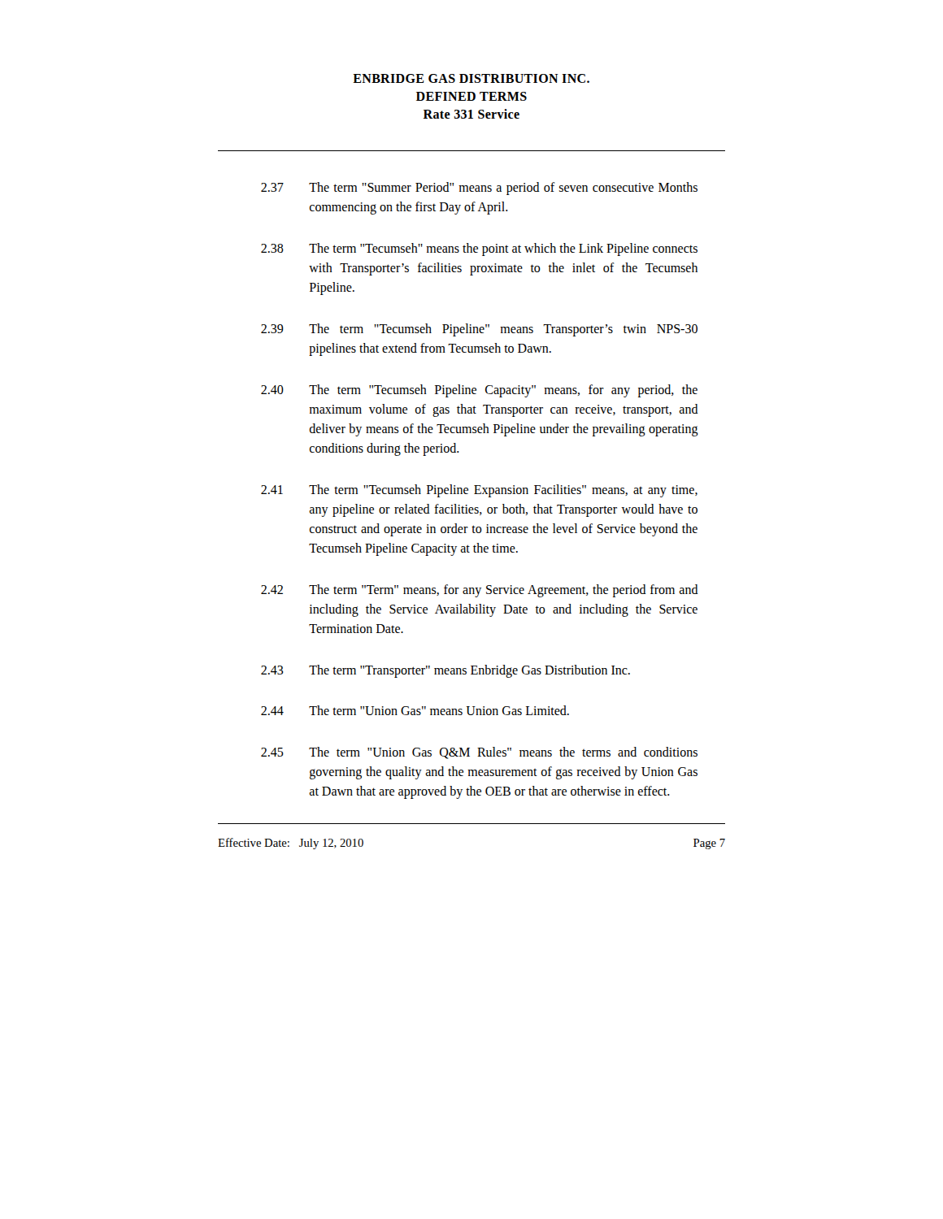ENBRIDGE GAS DISTRIBUTION INC.
DEFINED TERMS
Rate 331 Service
2.37
The term "Summer Period" means a period of seven consecutive Months commencing on the first Day of April.
2.38
The term "Tecumseh" means the point at which the Link Pipeline connects with Transporter’s facilities proximate to the inlet of the Tecumseh Pipeline.
2.39
The term "Tecumseh Pipeline" means Transporter’s twin NPS-30 pipelines that extend from Tecumseh to Dawn.
2.40
The term "Tecumseh Pipeline Capacity" means, for any period, the maximum volume of gas that Transporter can receive, transport, and deliver by means of the Tecumseh Pipeline under the prevailing operating conditions during the period.
2.41
The term "Tecumseh Pipeline Expansion Facilities" means, at any time, any pipeline or related facilities, or both, that Transporter would have to construct and operate in order to increase the level of Service beyond the Tecumseh Pipeline Capacity at the time.
2.42
The term "Term" means, for any Service Agreement, the period from and including the Service Availability Date to and including the Service Termination Date.
2.43
The term "Transporter" means Enbridge Gas Distribution Inc.
2.44
The term "Union Gas" means Union Gas Limited.
2.45
The term "Union Gas Q&M Rules" means the terms and conditions governing the quality and the measurement of gas received by Union Gas at Dawn that are approved by the OEB or that are otherwise in effect.
Effective Date: July 12, 2010
Page 7